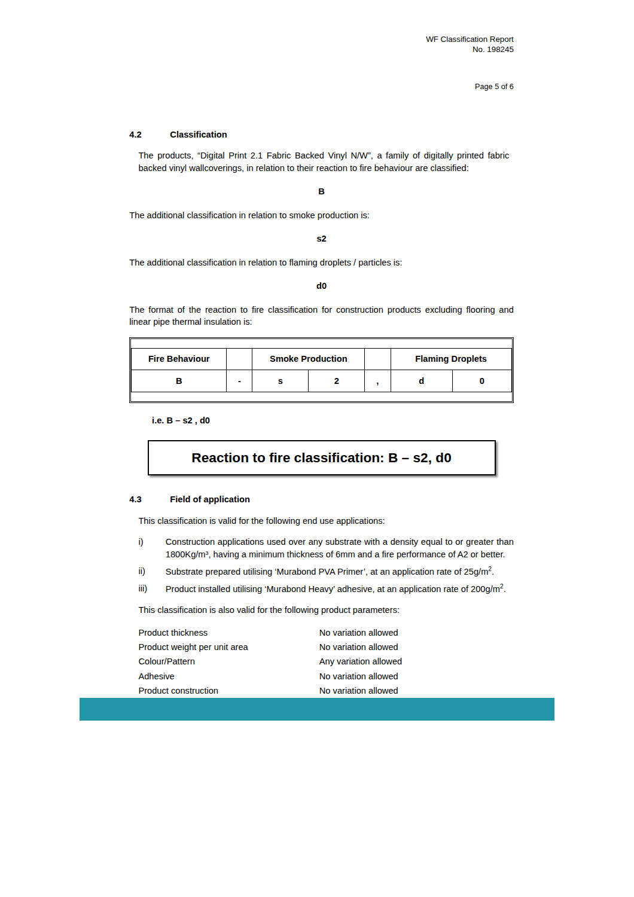WF Classification Report
No. 198245
Page 5 of 6
4.2 Classification
The products, “Digital Print 2.1 Fabric Backed Vinyl N/W”, a family of digitally printed fabric backed vinyl wallcoverings, in relation to their reaction to fire behaviour are classified:
B
The additional classification in relation to smoke production is:
s2
The additional classification in relation to flaming droplets / particles is:
d0
The format of the reaction to fire classification for construction products excluding flooring and linear pipe thermal insulation is:
| Fire Behaviour | | Smoke Production | | Flaming Droplets |
| B | - | s | 2 | , | d | 0 |
i.e. B – s2 , d0
Reaction to fire classification: B – s2, d0
4.3 Field of application
This classification is valid for the following end use applications:
i) Construction applications used over any substrate with a density equal to or greater than 1800Kg/m³, having a minimum thickness of 6mm and a fire performance of A2 or better.
ii) Substrate prepared utilising ‘Murabond PVA Primer’, at an application rate of 25g/m2.
iii) Product installed utilising ‘Murabond Heavy’ adhesive, at an application rate of 200g/m2.
This classification is also valid for the following product parameters:
| Product thickness | No variation allowed |
| Product weight per unit area | No variation allowed |
| Colour/Pattern | Any variation allowed |
| Adhesive | No variation allowed |
| Product construction | No variation allowed |